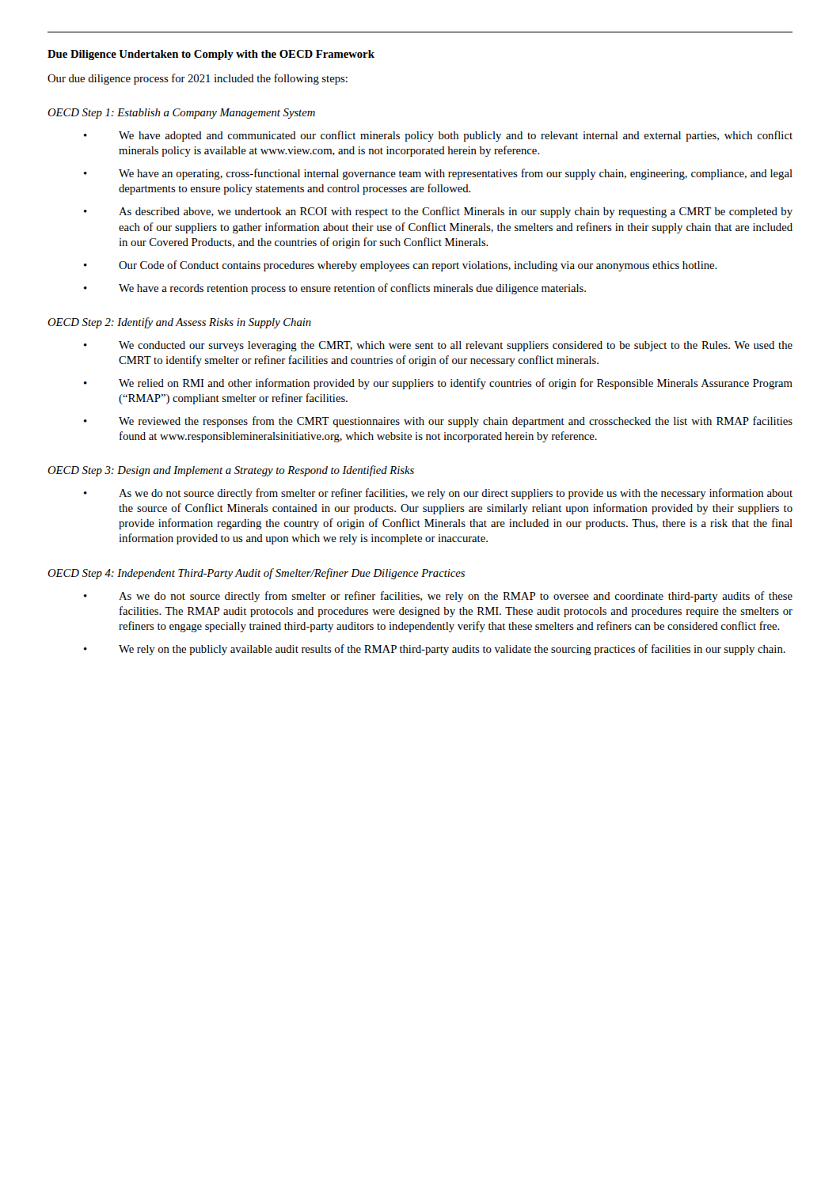Due Diligence Undertaken to Comply with the OECD Framework
Our due diligence process for 2021 included the following steps:
OECD Step 1: Establish a Company Management System
We have adopted and communicated our conflict minerals policy both publicly and to relevant internal and external parties, which conflict minerals policy is available at www.view.com, and is not incorporated herein by reference.
We have an operating, cross-functional internal governance team with representatives from our supply chain, engineering, compliance, and legal departments to ensure policy statements and control processes are followed.
As described above, we undertook an RCOI with respect to the Conflict Minerals in our supply chain by requesting a CMRT be completed by each of our suppliers to gather information about their use of Conflict Minerals, the smelters and refiners in their supply chain that are included in our Covered Products, and the countries of origin for such Conflict Minerals.
Our Code of Conduct contains procedures whereby employees can report violations, including via our anonymous ethics hotline.
We have a records retention process to ensure retention of conflicts minerals due diligence materials.
OECD Step 2: Identify and Assess Risks in Supply Chain
We conducted our surveys leveraging the CMRT, which were sent to all relevant suppliers considered to be subject to the Rules. We used the CMRT to identify smelter or refiner facilities and countries of origin of our necessary conflict minerals.
We relied on RMI and other information provided by our suppliers to identify countries of origin for Responsible Minerals Assurance Program (“RMAP”) compliant smelter or refiner facilities.
We reviewed the responses from the CMRT questionnaires with our supply chain department and crosschecked the list with RMAP facilities found at www.responsiblemineralsinitiative.org, which website is not incorporated herein by reference.
OECD Step 3: Design and Implement a Strategy to Respond to Identified Risks
As we do not source directly from smelter or refiner facilities, we rely on our direct suppliers to provide us with the necessary information about the source of Conflict Minerals contained in our products. Our suppliers are similarly reliant upon information provided by their suppliers to provide information regarding the country of origin of Conflict Minerals that are included in our products. Thus, there is a risk that the final information provided to us and upon which we rely is incomplete or inaccurate.
OECD Step 4: Independent Third-Party Audit of Smelter/Refiner Due Diligence Practices
As we do not source directly from smelter or refiner facilities, we rely on the RMAP to oversee and coordinate third-party audits of these facilities. The RMAP audit protocols and procedures were designed by the RMI. These audit protocols and procedures require the smelters or refiners to engage specially trained third-party auditors to independently verify that these smelters and refiners can be considered conflict free.
We rely on the publicly available audit results of the RMAP third-party audits to validate the sourcing practices of facilities in our supply chain.